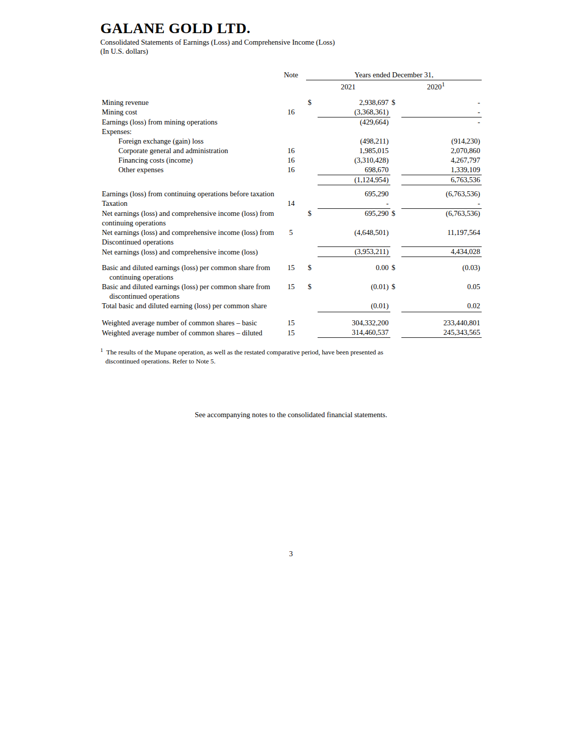GALANE GOLD LTD.
Consolidated Statements of Earnings (Loss) and Comprehensive Income (Loss)
(In U.S. dollars)
| | Note | Years ended December 31, |
| --- | --- | --- |
| | | 2021 | 2020 1 |
| Mining revenue | | $ | 2,938,697 | $ | - |
| Mining cost | 16 | | (3,368,361) | | - |
| Earnings (loss) from mining operations | | | (429,664) | | - |
| Expenses: | | | | | |
| Foreign exchange (gain) loss | | | (498,211) | | (914,230) |
| Corporate general and administration | 16 | | 1,985,015 | | 2,070,860 |
| Financing costs (income) | 16 | | (3,310,428) | | 4,267,797 |
| Other expenses | 16 | | 698,670 | | 1,339,109 |
| | | | (1,124,954) | | 6,763,536 |
| Earnings (loss) from continuing operations before taxation | | | 695,290 | | (6,763,536) |
| Taxation | 14 | | - | | - |
| Net earnings (loss) and comprehensive income (loss) from | | $ | 695,290 | $ | (6,763,536) |
| continuing operations | | | | | |
| Net earnings (loss) and comprehensive income (loss) from | 5 | | (4,648,501) | | 11,197,564 |
| Discontinued operations | | | | | |
| Net earnings (loss) and comprehensive income (loss) | | | (3,953,211) | | 4,434,028 |
| Basic and diluted earnings (loss) per common share from | 15 | $ | 0.00 | $ | (0.03) |
| continuing operations | | | | | |
| Basic and diluted earnings (loss) per common share from | 15 | $ | (0.01) | $ | 0.05 |
| discontinued operations | | | | | |
| Total basic and diluted earning (loss) per common share | | | (0.01) | | 0.02 |
| Weighted average number of common shares – basic | 15 | | 304,332,200 | | 233,440,801 |
| Weighted average number of common shares – diluted | 15 | | 314,460,537 | | 245,343,565 |
1 The results of the Mupane operation, as well as the restated comparative period, have been presented as
discontinued operations. Refer to Note 5.
See accompanying notes to the consolidated financial statements.
3